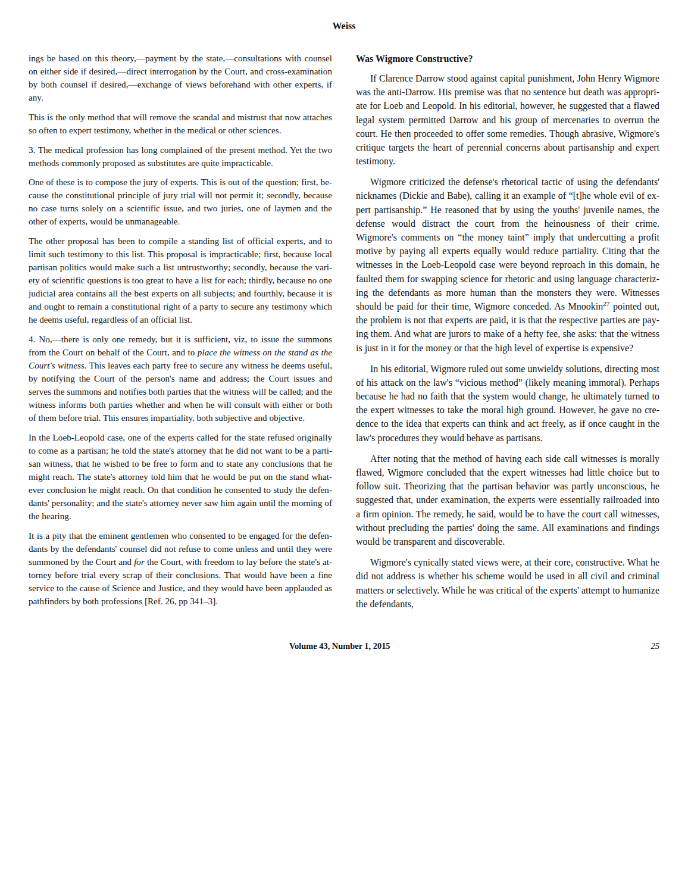Weiss
ings be based on this theory,—payment by the state,—consultations with counsel on either side if desired,—direct interrogation by the Court, and cross-examination by both counsel if desired,—exchange of views beforehand with other experts, if any.
This is the only method that will remove the scandal and mistrust that now attaches so often to expert testimony, whether in the medical or other sciences.
3. The medical profession has long complained of the present method. Yet the two methods commonly proposed as substitutes are quite impracticable.
One of these is to compose the jury of experts. This is out of the question; first, because the constitutional principle of jury trial will not permit it; secondly, because no case turns solely on a scientific issue, and two juries, one of laymen and the other of experts, would be unmanageable.
The other proposal has been to compile a standing list of official experts, and to limit such testimony to this list. This proposal is impracticable; first, because local partisan politics would make such a list untrustworthy; secondly, because the variety of scientific questions is too great to have a list for each; thirdly, because no one judicial area contains all the best experts on all subjects; and fourthly, because it is and ought to remain a constitutional right of a party to secure any testimony which he deems useful, regardless of an official list.
4. No,—there is only one remedy, but it is sufficient, viz, to issue the summons from the Court on behalf of the Court, and to place the witness on the stand as the Court's witness. This leaves each party free to secure any witness he deems useful, by notifying the Court of the person's name and address; the Court issues and serves the summons and notifies both parties that the witness will be called; and the witness informs both parties whether and when he will consult with either or both of them before trial. This ensures impartiality, both subjective and objective.
In the Loeb-Leopold case, one of the experts called for the state refused originally to come as a partisan; he told the state's attorney that he did not want to be a partisan witness, that he wished to be free to form and to state any conclusions that he might reach. The state's attorney told him that he would be put on the stand whatever conclusion he might reach. On that condition he consented to study the defendants' personality; and the state's attorney never saw him again until the morning of the hearing.
It is a pity that the eminent gentlemen who consented to be engaged for the defendants by the defendants' counsel did not refuse to come unless and until they were summoned by the Court and for the Court, with freedom to lay before the state's attorney before trial every scrap of their conclusions. That would have been a fine service to the cause of Science and Justice, and they would have been applauded as pathfinders by both professions [Ref. 26, pp 341–3].
Was Wigmore Constructive?
If Clarence Darrow stood against capital punishment, John Henry Wigmore was the anti-Darrow. His premise was that no sentence but death was appropriate for Loeb and Leopold. In his editorial, however, he suggested that a flawed legal system permitted Darrow and his group of mercenaries to overrun the court. He then proceeded to offer some remedies. Though abrasive, Wigmore's critique targets the heart of perennial concerns about partisanship and expert testimony.
Wigmore criticized the defense's rhetorical tactic of using the defendants' nicknames (Dickie and Babe), calling it an example of “[t]he whole evil of expert partisanship.” He reasoned that by using the youths' juvenile names, the defense would distract the court from the heinousness of their crime. Wigmore's comments on “the money taint” imply that undercutting a profit motive by paying all experts equally would reduce partiality. Citing that the witnesses in the Loeb-Leopold case were beyond reproach in this domain, he faulted them for swapping science for rhetoric and using language characterizing the defendants as more human than the monsters they were. Witnesses should be paid for their time, Wigmore conceded. As Mnookin27 pointed out, the problem is not that experts are paid, it is that the respective parties are paying them. And what are jurors to make of a hefty fee, she asks: that the witness is just in it for the money or that the high level of expertise is expensive?
In his editorial, Wigmore ruled out some unwieldy solutions, directing most of his attack on the law's “vicious method” (likely meaning immoral). Perhaps because he had no faith that the system would change, he ultimately turned to the expert witnesses to take the moral high ground. However, he gave no credence to the idea that experts can think and act freely, as if once caught in the law's procedures they would behave as partisans.
After noting that the method of having each side call witnesses is morally flawed, Wigmore concluded that the expert witnesses had little choice but to follow suit. Theorizing that the partisan behavior was partly unconscious, he suggested that, under examination, the experts were essentially railroaded into a firm opinion. The remedy, he said, would be to have the court call witnesses, without precluding the parties' doing the same. All examinations and findings would be transparent and discoverable.
Wigmore's cynically stated views were, at their core, constructive. What he did not address is whether his scheme would be used in all civil and criminal matters or selectively. While he was critical of the experts' attempt to humanize the defendants,
25 Volume 43, Number 1, 2015